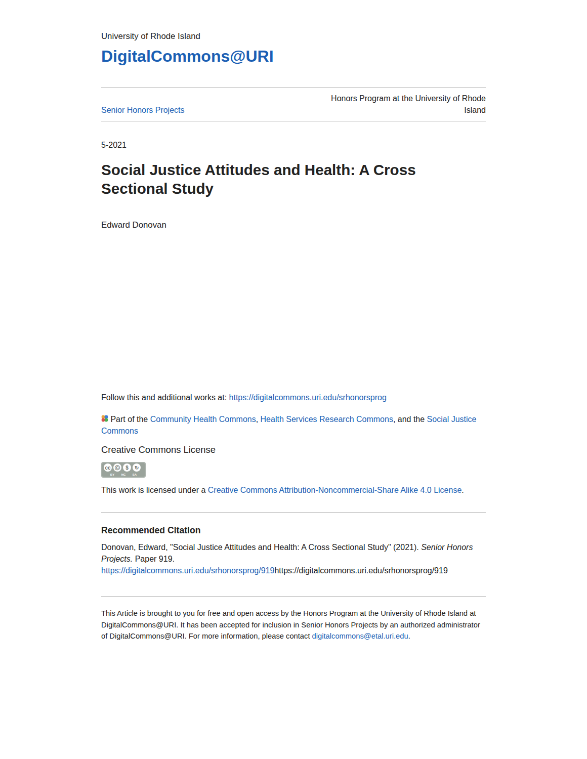University of Rhode Island
DigitalCommons@URI
Senior Honors Projects
Honors Program at the University of Rhode Island
5-2021
Social Justice Attitudes and Health: A Cross Sectional Study
Edward Donovan
Follow this and additional works at: https://digitalcommons.uri.edu/srhonorsprog
Part of the Community Health Commons, Health Services Research Commons, and the Social Justice Commons
Creative Commons License
cc Ⓒ $ ↻ BY NC SA
This work is licensed under a Creative Commons Attribution-Noncommercial-Share Alike 4.0 License.
Recommended Citation
Donovan, Edward, "Social Justice Attitudes and Health: A Cross Sectional Study" (2021). Senior Honors Projects. Paper 919.
https://digitalcommons.uri.edu/srhonorsprog/919https://digitalcommons.uri.edu/srhonorsprog/919
This Article is brought to you for free and open access by the Honors Program at the University of Rhode Island at DigitalCommons@URI. It has been accepted for inclusion in Senior Honors Projects by an authorized administrator of DigitalCommons@URI. For more information, please contact digitalcommons@etal.uri.edu.